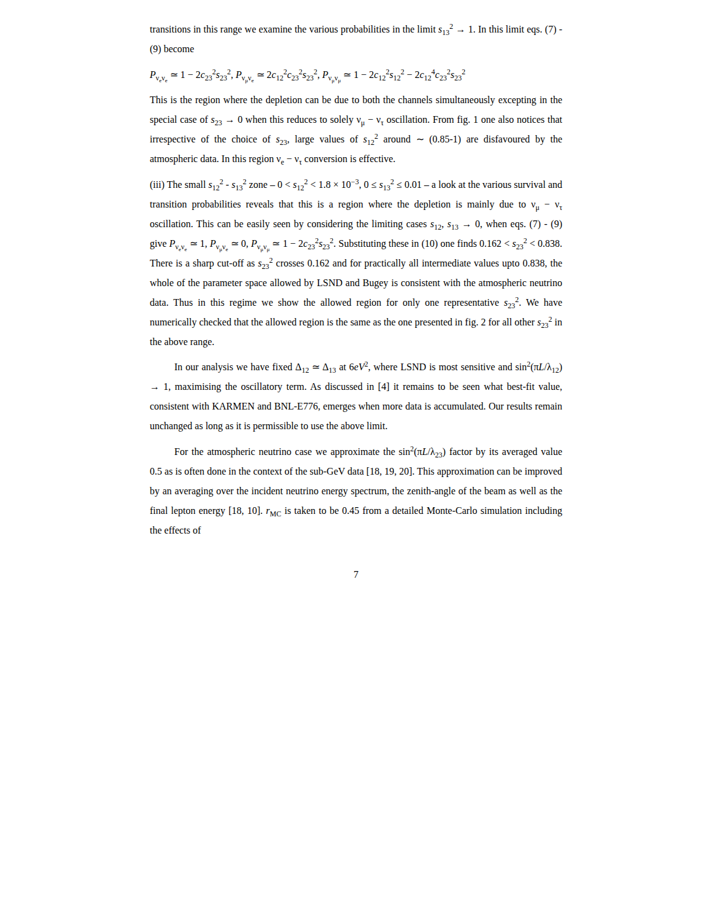transitions in this range we examine the various probabilities in the limit s132 → 1. In this limit eqs. (7) - (9) become
Pνeνe ≃ 1 − 2c232s232, Pνμνe ≃ 2c122c232s232, Pνμνμ ≃ 1 − 2c122s122 − 2c124c232s232
This is the region where the depletion can be due to both the channels simultaneously excepting in the special case of s23 → 0 when this reduces to solely νμ − ντ oscillation. From fig. 1 one also notices that irrespective of the choice of s23, large values of s122 around ∼ (0.85-1) are disfavoured by the atmospheric data. In this region νe − ντ conversion is effective.
(iii) The small s122 - s132 zone – 0 < s122 < 1.8 × 10−3, 0 ≤ s132 ≤ 0.01 – a look at the various survival and transition probabilities reveals that this is a region where the depletion is mainly due to νμ − ντ oscillation. This can be easily seen by considering the limiting cases s12, s13 → 0, when eqs. (7) - (9) give Pνeνe ≃ 1, Pνμνe ≃ 0, Pνμνμ ≃ 1 − 2c232s232. Substituting these in (10) one finds 0.162 < s232 < 0.838. There is a sharp cut-off as s232 crosses 0.162 and for practically all intermediate values upto 0.838, the whole of the parameter space allowed by LSND and Bugey is consistent with the atmospheric neutrino data. Thus in this regime we show the allowed region for only one representative s232. We have numerically checked that the allowed region is the same as the one presented in fig. 2 for all other s232 in the above range.
In our analysis we have fixed Δ12 ≃ Δ13 at 6eV2, where LSND is most sensitive and sin2(πL/λ12) → 1, maximising the oscillatory term. As discussed in [4] it remains to be seen what best-fit value, consistent with KARMEN and BNL-E776, emerges when more data is accumulated. Our results remain unchanged as long as it is permissible to use the above limit.
For the atmospheric neutrino case we approximate the sin2(πL/λ23) factor by its averaged value 0.5 as is often done in the context of the sub-GeV data [18, 19, 20]. This approximation can be improved by an averaging over the incident neutrino energy spectrum, the zenith-angle of the beam as well as the final lepton energy [18, 10]. rMC is taken to be 0.45 from a detailed Monte-Carlo simulation including the effects of
7